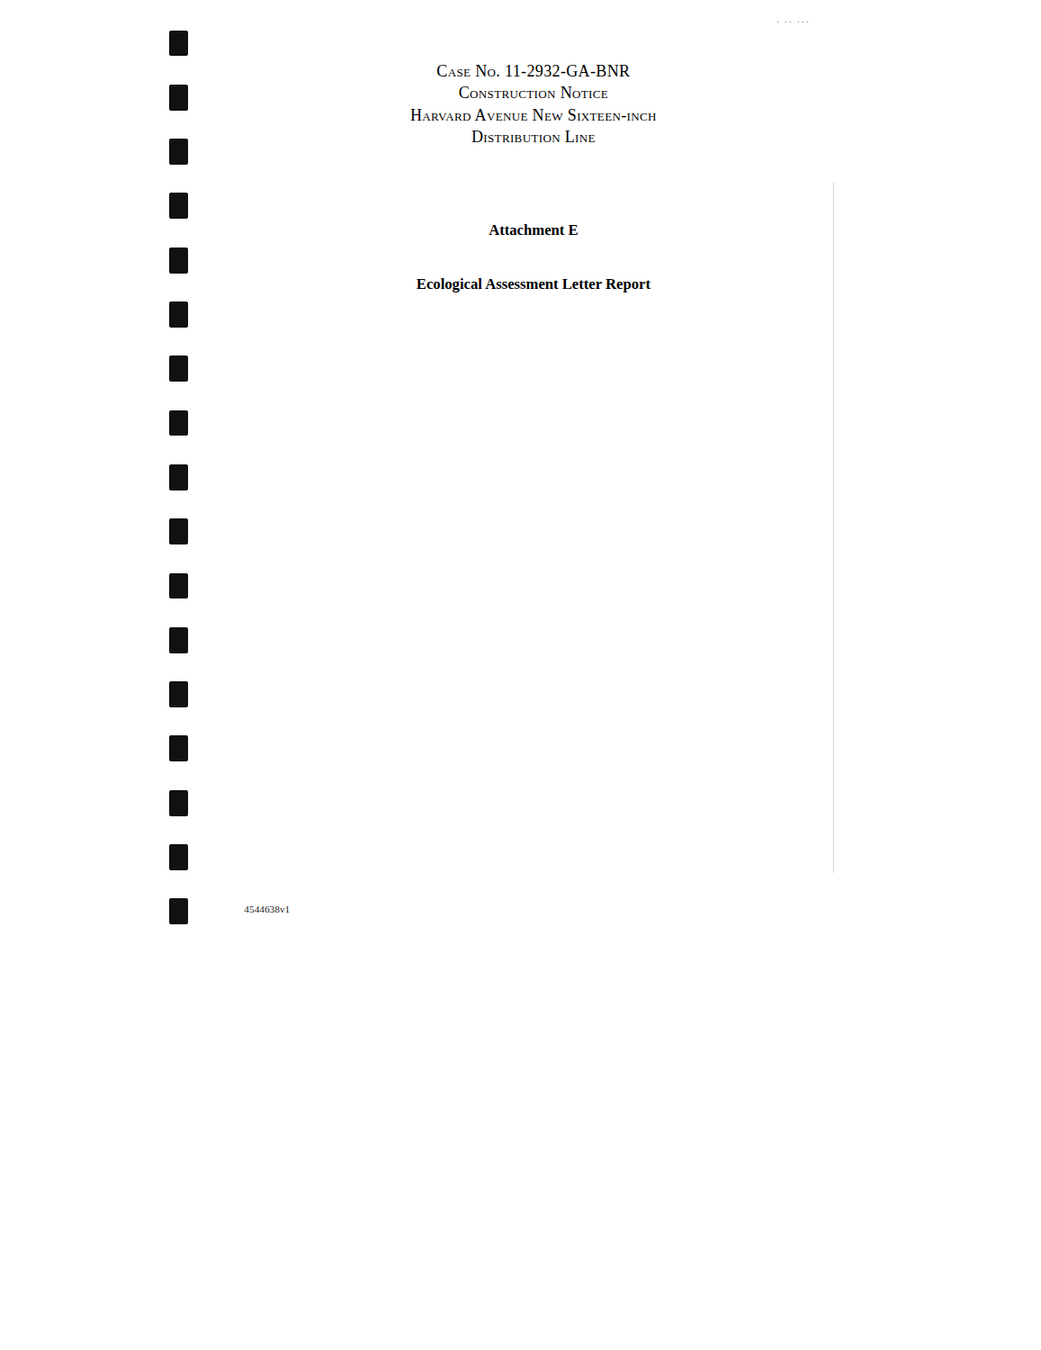· ·· ···
Case No. 11-2932-GA-BNR
Construction Notice
Harvard Avenue New Sixteen-inch
Distribution Line
Attachment E
Ecological Assessment Letter Report
4544638v1